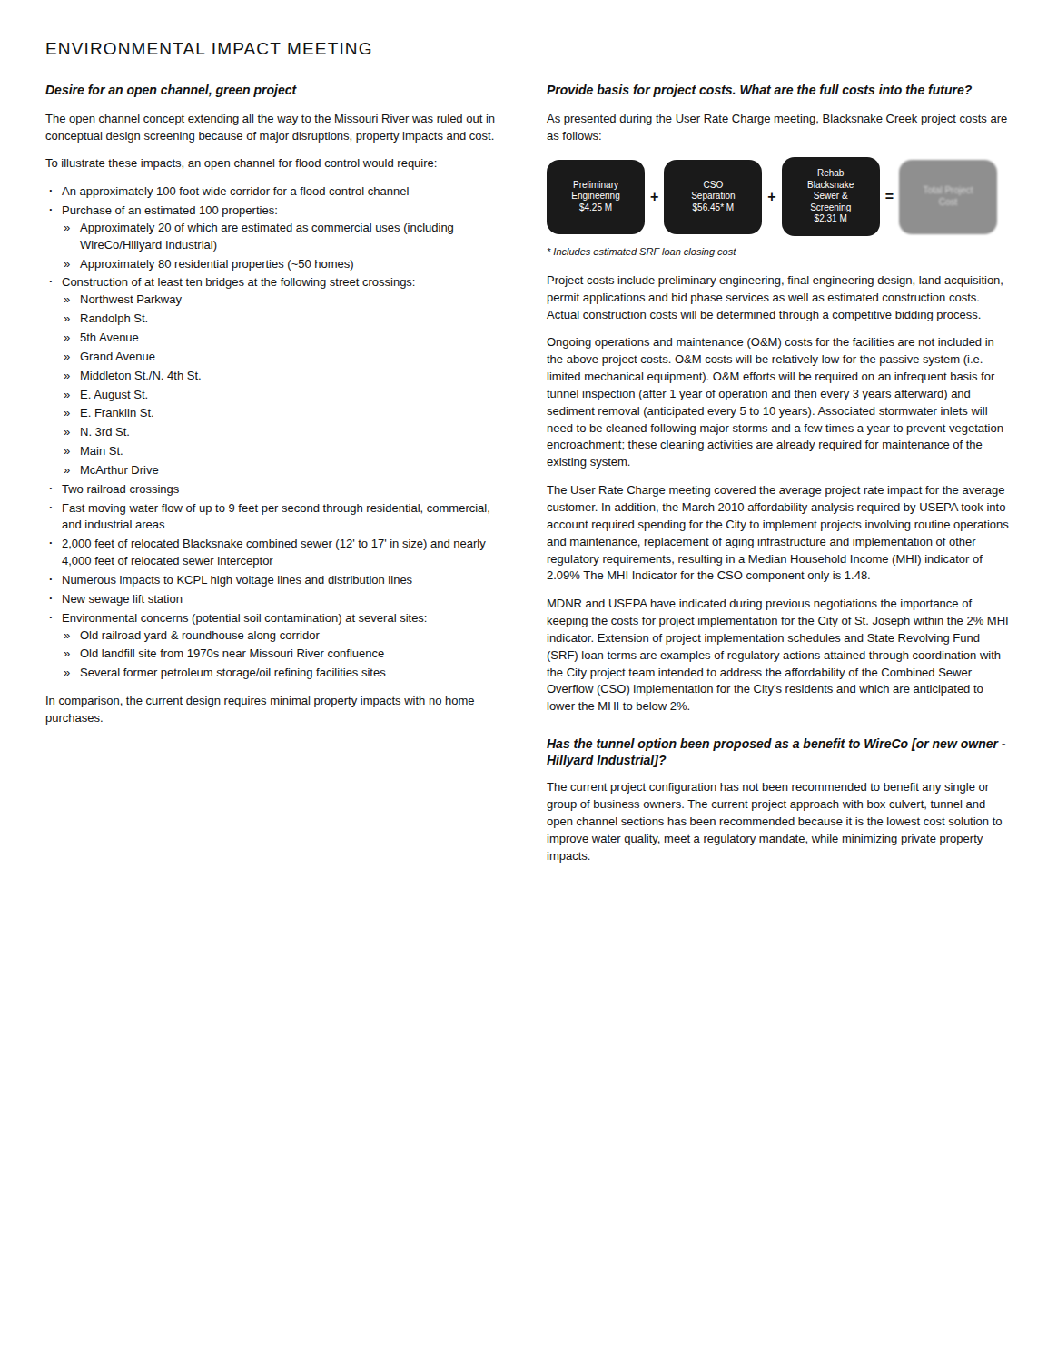ENVIRONMENTAL IMPACT MEETING
Desire for an open channel, green project
The open channel concept extending all the way to the Missouri River was ruled out in conceptual design screening because of major disruptions, property impacts and cost.
To illustrate these impacts, an open channel for flood control would require:
An approximately 100 foot wide corridor for a flood control channel
Purchase of an estimated 100 properties:
Approximately 20 of which are estimated as commercial uses (including WireCo/Hillyard Industrial)
Approximately 80 residential properties (~50 homes)
Construction of at least ten bridges at the following street crossings:
Northwest Parkway
Randolph St.
5th Avenue
Grand Avenue
Middleton St./N. 4th St.
E. August St.
E. Franklin St.
N. 3rd St.
Main St.
McArthur Drive
Two railroad crossings
Fast moving water flow of up to 9 feet per second through residential, commercial, and industrial areas
2,000 feet of relocated Blacksnake combined sewer (12' to 17' in size) and nearly 4,000 feet of relocated sewer interceptor
Numerous impacts to KCPL high voltage lines and distribution lines
New sewage lift station
Environmental concerns (potential soil contamination) at several sites:
Old railroad yard & roundhouse along corridor
Old landfill site from 1970s near Missouri River confluence
Several former petroleum storage/oil refining facilities sites
In comparison, the current design requires minimal property impacts with no home purchases.
Provide basis for project costs. What are the full costs into the future?
As presented during the User Rate Charge meeting, Blacksnake Creek project costs are as follows:
Preliminary
Engineering
$4.25 M
+
CSO
Separation
$56.45* M
+
Rehab
Blacksnake
Sewer &
Screening
$2.31 M
=
Total Project
Cost
* Includes estimated SRF loan closing cost
Project costs include preliminary engineering, final engineering design, land acquisition, permit applications and bid phase services as well as estimated construction costs. Actual construction costs will be determined through a competitive bidding process.
Ongoing operations and maintenance (O&M) costs for the facilities are not included in the above project costs. O&M costs will be relatively low for the passive system (i.e. limited mechanical equipment). O&M efforts will be required on an infrequent basis for tunnel inspection (after 1 year of operation and then every 3 years afterward) and sediment removal (anticipated every 5 to 10 years). Associated stormwater inlets will need to be cleaned following major storms and a few times a year to prevent vegetation encroachment; these cleaning activities are already required for maintenance of the existing system.
The User Rate Charge meeting covered the average project rate impact for the average customer. In addition, the March 2010 affordability analysis required by USEPA took into account required spending for the City to implement projects involving routine operations and maintenance, replacement of aging infrastructure and implementation of other regulatory requirements, resulting in a Median Household Income (MHI) indicator of 2.09% The MHI Indicator for the CSO component only is 1.48.
MDNR and USEPA have indicated during previous negotiations the importance of keeping the costs for project implementation for the City of St. Joseph within the 2% MHI indicator. Extension of project implementation schedules and State Revolving Fund (SRF) loan terms are examples of regulatory actions attained through coordination with the City project team intended to address the affordability of the Combined Sewer Overflow (CSO) implementation for the City's residents and which are anticipated to lower the MHI to below 2%.
Has the tunnel option been proposed as a benefit to WireCo [or new owner - Hillyard Industrial]?
The current project configuration has not been recommended to benefit any single or group of business owners. The current project approach with box culvert, tunnel and open channel sections has been recommended because it is the lowest cost solution to improve water quality, meet a regulatory mandate, while minimizing private property impacts.